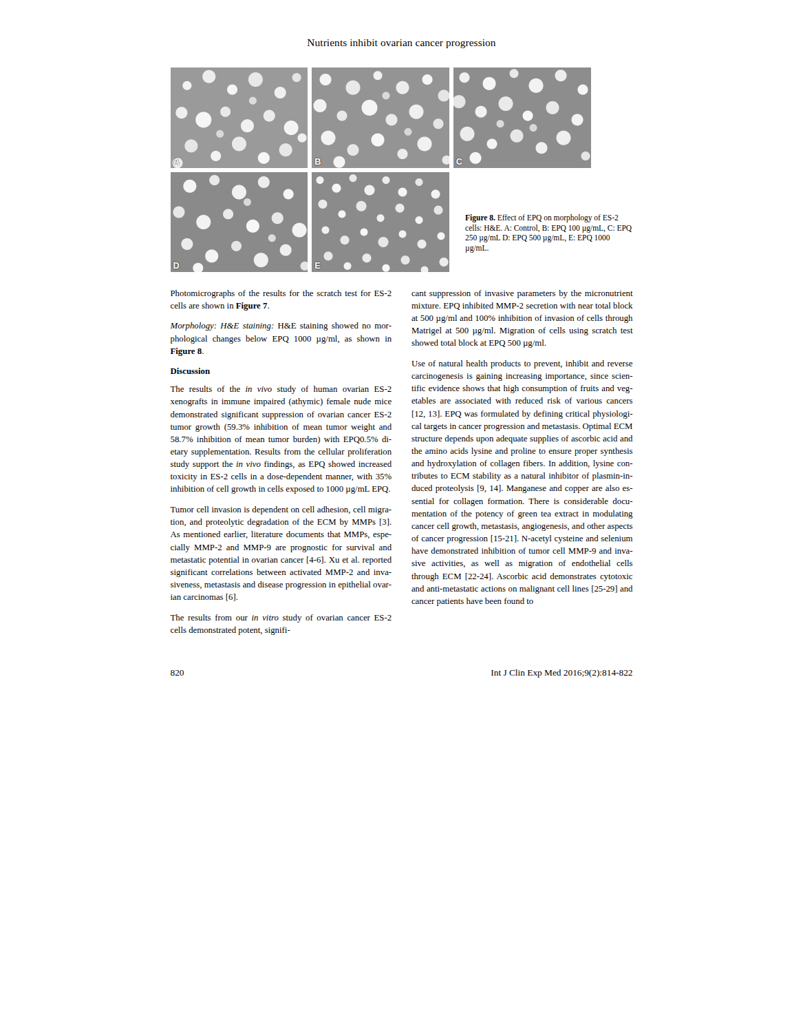Nutrients inhibit ovarian cancer progression
A
B
C
D
E
Figure 8. Effect of EPQ on morphology of ES-2 cells: H&E. A: Control, B: EPQ 100 µg/mL, C: EPQ 250 µg/mL D: EPQ 500 µg/mL, E: EPQ 1000 µg/mL.
Photomicrographs of the results for the scratch test for ES-2 cells are shown in Figure 7.
Morphology: H&E staining: H&E staining showed no morphological changes below EPQ 1000 µg/ml, as shown in Figure 8.
Discussion
The results of the in vivo study of human ovarian ES-2 xenografts in immune impaired (athymic) female nude mice demonstrated significant suppression of ovarian cancer ES-2 tumor growth (59.3% inhibition of mean tumor weight and 58.7% inhibition of mean tumor burden) with EPQ0.5% dietary supplementation. Results from the cellular proliferation study support the in vivo findings, as EPQ showed increased toxicity in ES-2 cells in a dose-dependent manner, with 35% inhibition of cell growth in cells exposed to 1000 µg/mL EPQ.
Tumor cell invasion is dependent on cell adhesion, cell migration, and proteolytic degradation of the ECM by MMPs [3]. As mentioned earlier, literature documents that MMPs, especially MMP-2 and MMP-9 are prognostic for survival and metastatic potential in ovarian cancer [4-6]. Xu et al. reported significant correlations between activated MMP-2 and invasiveness, metastasis and disease progression in epithelial ovarian carcinomas [6].
The results from our in vitro study of ovarian cancer ES-2 cells demonstrated potent, signifi-
cant suppression of invasive parameters by the micronutrient mixture. EPQ inhibited MMP-2 secretion with near total block at 500 µg/ml and 100% inhibition of invasion of cells through Matrigel at 500 µg/ml. Migration of cells using scratch test showed total block at EPQ 500 µg/ml.
Use of natural health products to prevent, inhibit and reverse carcinogenesis is gaining increasing importance, since scientific evidence shows that high consumption of fruits and vegetables are associated with reduced risk of various cancers [12, 13]. EPQ was formulated by defining critical physiological targets in cancer progression and metastasis. Optimal ECM structure depends upon adequate supplies of ascorbic acid and the amino acids lysine and proline to ensure proper synthesis and hydroxylation of collagen fibers. In addition, lysine contributes to ECM stability as a natural inhibitor of plasmin-induced proteolysis [9, 14]. Manganese and copper are also essential for collagen formation. There is considerable documentation of the potency of green tea extract in modulating cancer cell growth, metastasis, angiogenesis, and other aspects of cancer progression [15-21]. N-acetyl cysteine and selenium have demonstrated inhibition of tumor cell MMP-9 and invasive activities, as well as migration of endothelial cells through ECM [22-24]. Ascorbic acid demonstrates cytotoxic and anti-metastatic actions on malignant cell lines [25-29] and cancer patients have been found to
820
Int J Clin Exp Med 2016;9(2):814-822